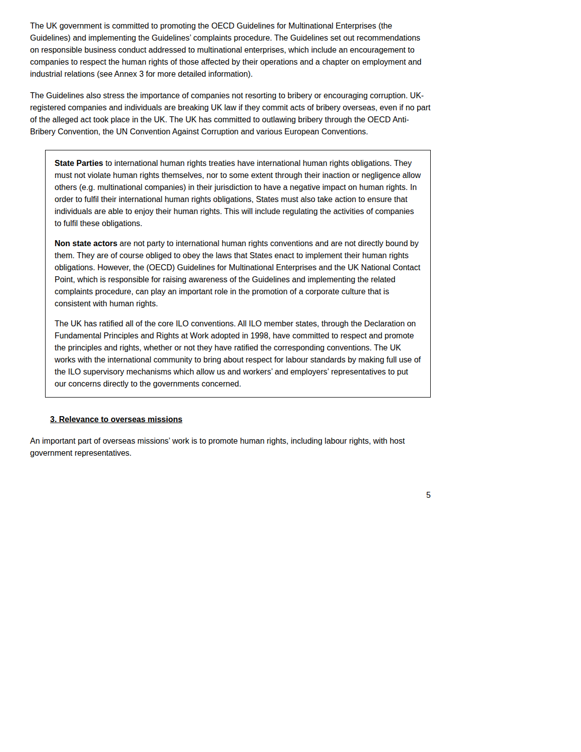The UK government is committed to promoting the OECD Guidelines for Multinational Enterprises (the Guidelines) and implementing the Guidelines’ complaints procedure. The Guidelines set out recommendations on responsible business conduct addressed to multinational enterprises, which include an encouragement to companies to respect the human rights of those affected by their operations and a chapter on employment and industrial relations (see Annex 3 for more detailed information).
The Guidelines also stress the importance of companies not resorting to bribery or encouraging corruption. UK-registered companies and individuals are breaking UK law if they commit acts of bribery overseas, even if no part of the alleged act took place in the UK. The UK has committed to outlawing bribery through the OECD Anti-Bribery Convention, the UN Convention Against Corruption and various European Conventions.
State Parties to international human rights treaties have international human rights obligations. They must not violate human rights themselves, nor to some extent through their inaction or negligence allow others (e.g. multinational companies) in their jurisdiction to have a negative impact on human rights. In order to fulfil their international human rights obligations, States must also take action to ensure that individuals are able to enjoy their human rights. This will include regulating the activities of companies to fulfil these obligations.
Non state actors are not party to international human rights conventions and are not directly bound by them. They are of course obliged to obey the laws that States enact to implement their human rights obligations. However, the (OECD) Guidelines for Multinational Enterprises and the UK National Contact Point, which is responsible for raising awareness of the Guidelines and implementing the related complaints procedure, can play an important role in the promotion of a corporate culture that is consistent with human rights.
The UK has ratified all of the core ILO conventions. All ILO member states, through the Declaration on Fundamental Principles and Rights at Work adopted in 1998, have committed to respect and promote the principles and rights, whether or not they have ratified the corresponding conventions. The UK works with the international community to bring about respect for labour standards by making full use of the ILO supervisory mechanisms which allow us and workers’ and employers’ representatives to put our concerns directly to the governments concerned.
3. Relevance to overseas missions
An important part of overseas missions’ work is to promote human rights, including labour rights, with host government representatives.
5